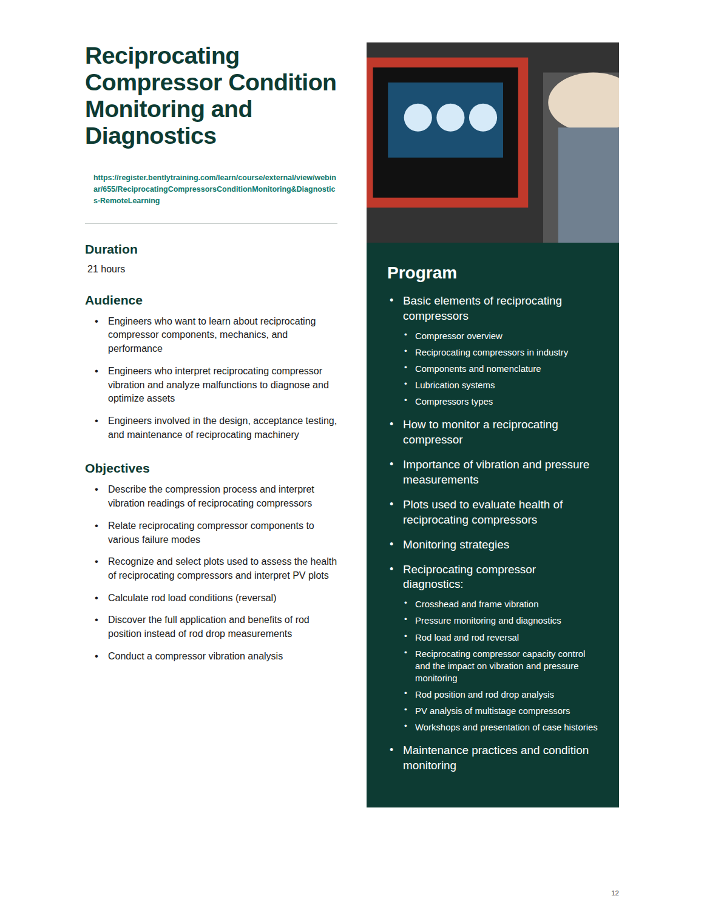Reciprocating Compressor Condition Monitoring and Diagnostics
https://register.bentlytraining.com/learn/course/external/view/webinar/655/ReciprocatingCompressorsConditionMonitoring&Diagnostics-RemoteLearning
Duration
21 hours
Audience
Engineers who want to learn about reciprocating compressor components, mechanics, and performance
Engineers who interpret reciprocating compressor vibration and analyze malfunctions to diagnose and optimize assets
Engineers involved in the design, acceptance testing, and maintenance of reciprocating machinery
Objectives
Describe the compression process and interpret vibration readings of reciprocating compressors
Relate reciprocating compressor components to various failure modes
Recognize and select plots used to assess the health of reciprocating compressors and interpret PV plots
Calculate rod load conditions (reversal)
Discover the full application and benefits of rod position instead of rod drop measurements
Conduct a compressor vibration analysis
Program
Basic elements of reciprocating compressors
Compressor overview
Reciprocating compressors in industry
Components and nomenclature
Lubrication systems
Compressors types
How to monitor a reciprocating compressor
Importance of vibration and pressure measurements
Plots used to evaluate health of reciprocating compressors
Monitoring strategies
Reciprocating compressor diagnostics:
Crosshead and frame vibration
Pressure monitoring and diagnostics
Rod load and rod reversal
Reciprocating compressor capacity control and the impact on vibration and pressure monitoring
Rod position and rod drop analysis
PV analysis of multistage compressors
Workshops and presentation of case histories
Maintenance practices and condition monitoring
12